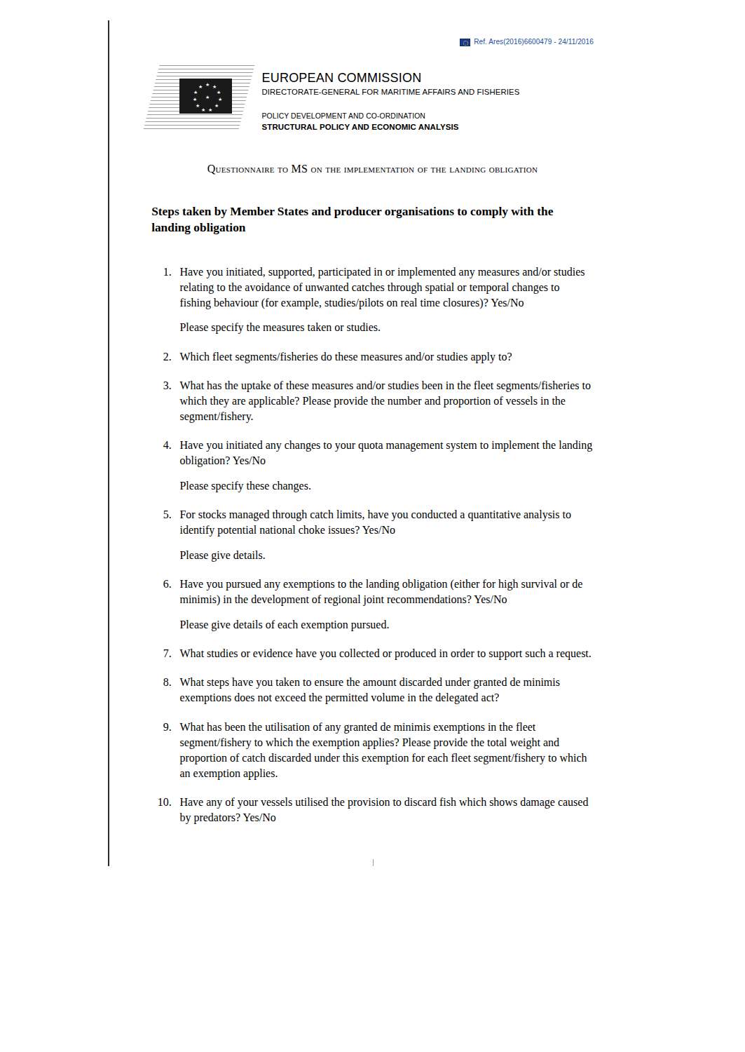Ref. Ares(2016)6600479 - 24/11/2016
★ ★ ★ ★ ★ ★ ★ ★ ★ ★ ★ ★
EUROPEAN COMMISSION
DIRECTORATE-GENERAL FOR MARITIME AFFAIRS AND FISHERIES
POLICY DEVELOPMENT AND CO-ORDINATION
STRUCTURAL POLICY AND ECONOMIC ANALYSIS
Questionnaire to MS on the implementation of the landing obligation
Steps taken by Member States and producer organisations to comply with the landing obligation
Have you initiated, supported, participated in or implemented any measures and/or studies relating to the avoidance of unwanted catches through spatial or temporal changes to fishing behaviour (for example, studies/pilots on real time closures)? Yes/No
Please specify the measures taken or studies.
Which fleet segments/fisheries do these measures and/or studies apply to?
What has the uptake of these measures and/or studies been in the fleet segments/fisheries to which they are applicable? Please provide the number and proportion of vessels in the segment/fishery.
Have you initiated any changes to your quota management system to implement the landing obligation? Yes/No
Please specify these changes.
For stocks managed through catch limits, have you conducted a quantitative analysis to identify potential national choke issues? Yes/No
Please give details.
Have you pursued any exemptions to the landing obligation (either for high survival or de minimis) in the development of regional joint recommendations? Yes/No
Please give details of each exemption pursued.
What studies or evidence have you collected or produced in order to support such a request.
What steps have you taken to ensure the amount discarded under granted de minimis exemptions does not exceed the permitted volume in the delegated act?
What has been the utilisation of any granted de minimis exemptions in the fleet segment/fishery to which the exemption applies? Please provide the total weight and proportion of catch discarded under this exemption for each fleet segment/fishery to which an exemption applies.
Have any of your vessels utilised the provision to discard fish which shows damage caused by predators? Yes/No